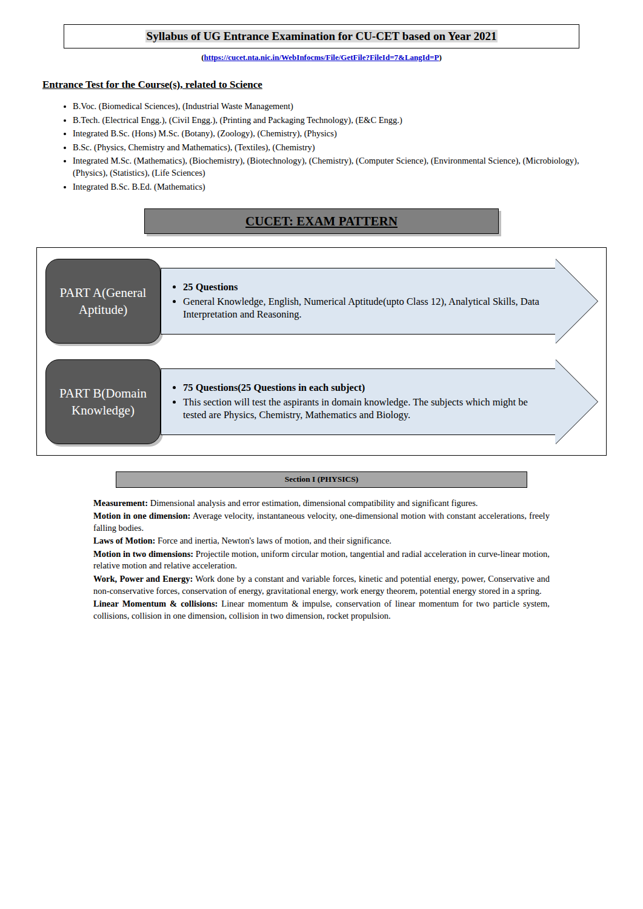Syllabus of UG Entrance Examination for CU-CET based on Year 2021
(https://cucet.nta.nic.in/WebInfocms/File/GetFile?FileId=7&LangId=P)
Entrance Test for the Course(s), related to Science
B.Voc. (Biomedical Sciences), (Industrial Waste Management)
B.Tech. (Electrical Engg.), (Civil Engg.), (Printing and Packaging Technology), (E&C Engg.)
Integrated B.Sc. (Hons) M.Sc. (Botany), (Zoology), (Chemistry), (Physics)
B.Sc. (Physics, Chemistry and Mathematics), (Textiles), (Chemistry)
Integrated M.Sc. (Mathematics), (Biochemistry), (Biotechnology), (Chemistry), (Computer Science), (Environmental Science), (Microbiology), (Physics), (Statistics), (Life Sciences)
Integrated B.Sc. B.Ed. (Mathematics)
CUCET: EXAM PATTERN
PART A(General Aptitude)
25 Questions
General Knowledge, English, Numerical Aptitude(upto Class 12), Analytical Skills, Data Interpretation and Reasoning.
PART B(Domain Knowledge)
75 Questions(25 Questions in each subject)
This section will test the aspirants in domain knowledge. The subjects which might be tested are Physics, Chemistry, Mathematics and Biology.
Section I (PHYSICS)
Measurement: Dimensional analysis and error estimation, dimensional compatibility and significant figures.
Motion in one dimension: Average velocity, instantaneous velocity, one-dimensional motion with constant accelerations, freely falling bodies.
Laws of Motion: Force and inertia, Newton's laws of motion, and their significance.
Motion in two dimensions: Projectile motion, uniform circular motion, tangential and radial acceleration in curve-linear motion, relative motion and relative acceleration.
Work, Power and Energy: Work done by a constant and variable forces, kinetic and potential energy, power, Conservative and non-conservative forces, conservation of energy, gravitational energy, work energy theorem, potential energy stored in a spring.
Linear Momentum & collisions: Linear momentum & impulse, conservation of linear momentum for two particle system, collisions, collision in one dimension, collision in two dimension, rocket propulsion.